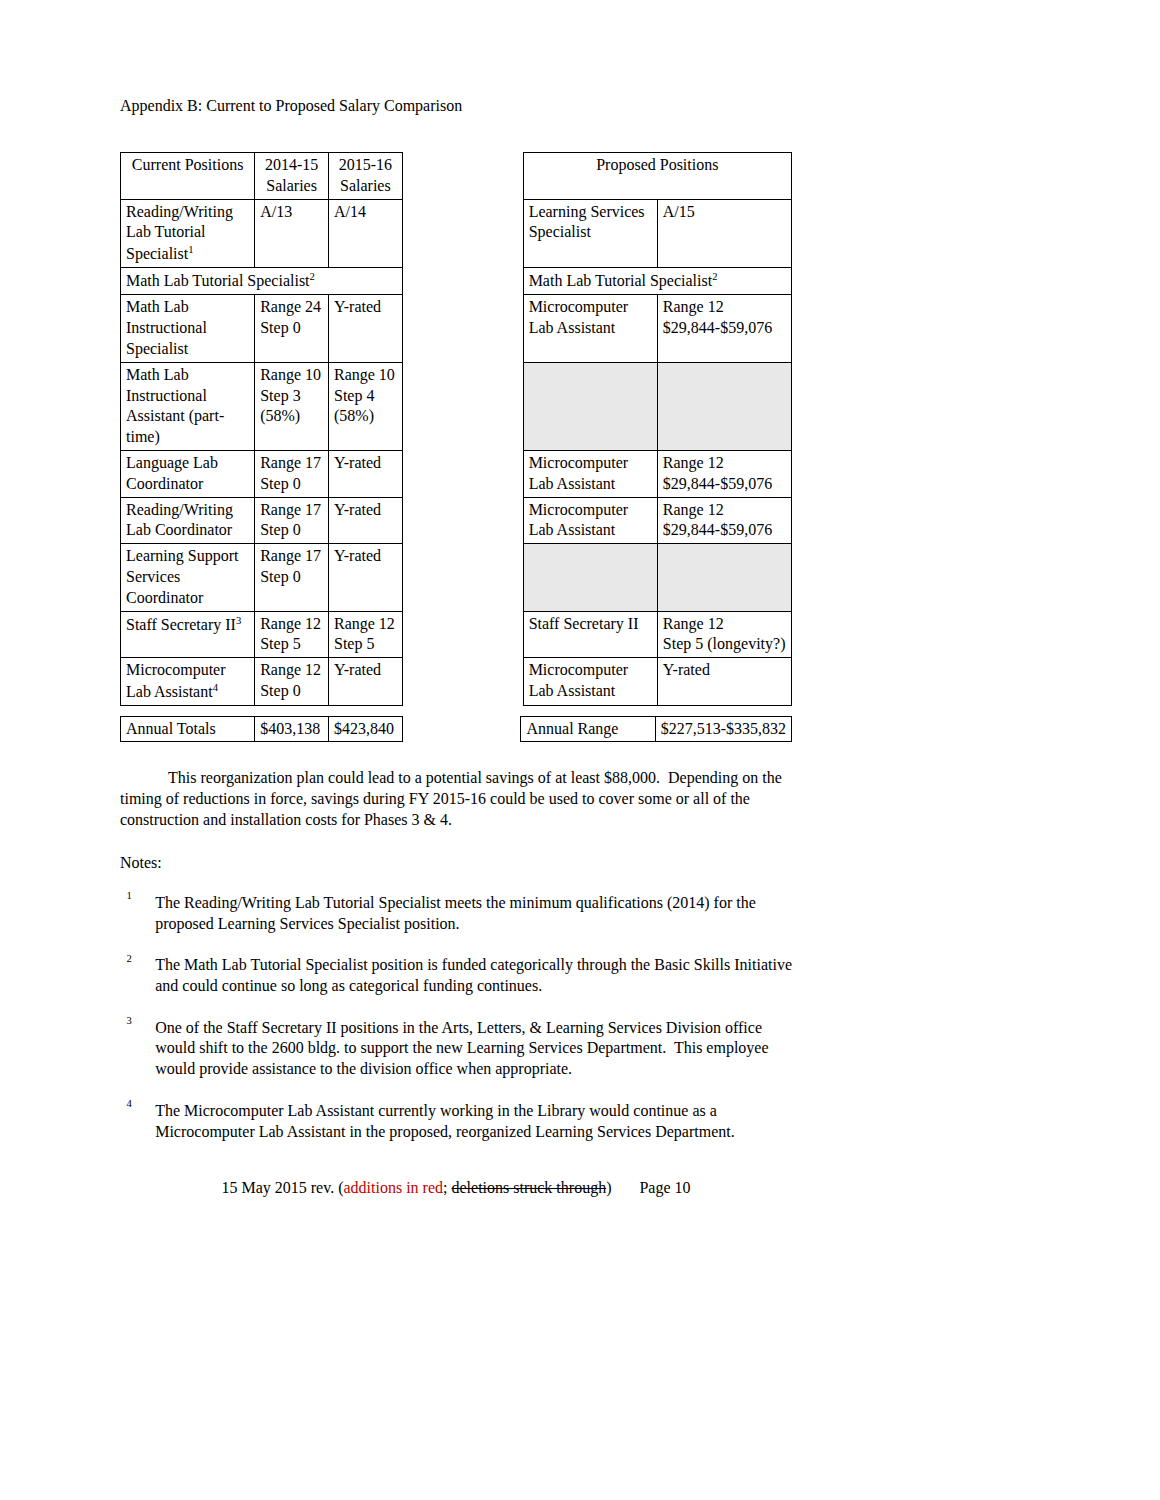Appendix B: Current to Proposed Salary Comparison
| Current Positions | 2014-15 Salaries | 2015-16 Salaries | | Proposed Positions |
| Reading/Writing Lab Tutorial Specialist 1 | A/13 | A/14 | | Learning Services Specialist | A/15 |
| Math Lab Tutorial Specialist 2 | | Math Lab Tutorial Specialist 2 |
| Math Lab Instructional Specialist | Range 24 Step 0 | Y-rated | | Microcomputer Lab Assistant | Range 12 $29,844-$59,076 |
| Math Lab Instructional Assistant (part-time) | Range 10 Step 3 (58%) | Range 10 Step 4 (58%) | | | |
| Language Lab Coordinator | Range 17 Step 0 | Y-rated | | Microcomputer Lab Assistant | Range 12 $29,844-$59,076 |
| Reading/Writing Lab Coordinator | Range 17 Step 0 | Y-rated | | Microcomputer Lab Assistant | Range 12 $29,844-$59,076 |
| Learning Support Services Coordinator | Range 17 Step 0 | Y-rated | | | |
| Staff Secretary II 3 | Range 12 Step 5 | Range 12 Step 5 | | Staff Secretary II | Range 12 Step 5 (longevity?) |
| Microcomputer Lab Assistant 4 | Range 12 Step 0 | Y-rated | | Microcomputer Lab Assistant | Y-rated |
| Annual Totals | $403,138 | $423,840 | | Annual Range | $227,513-$335,832 |
This reorganization plan could lead to a potential savings of at least $88,000. Depending on the timing of reductions in force, savings during FY 2015-16 could be used to cover some or all of the construction and installation costs for Phases 3 & 4.
Notes:
1 The Reading/Writing Lab Tutorial Specialist meets the minimum qualifications (2014) for the proposed Learning Services Specialist position.
2 The Math Lab Tutorial Specialist position is funded categorically through the Basic Skills Initiative and could continue so long as categorical funding continues.
3 One of the Staff Secretary II positions in the Arts, Letters, & Learning Services Division office would shift to the 2600 bldg. to support the new Learning Services Department. This employee would provide assistance to the division office when appropriate.
4 The Microcomputer Lab Assistant currently working in the Library would continue as a Microcomputer Lab Assistant in the proposed, reorganized Learning Services Department.
15 May 2015 rev. (additions in red; deletions struck through) Page 10